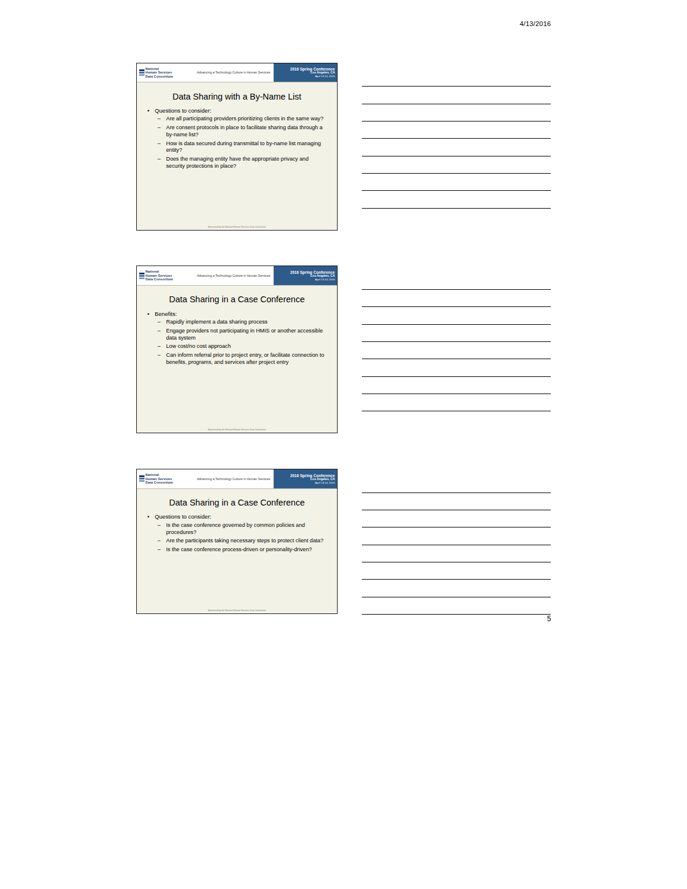4/13/2016
National
Human Services
Data Consortium
Advancing a Technology Culture in Human Services
2016 Spring Conference
Los Angeles, CA
April 13-14, 2016
Data Sharing with a By-Name List
Questions to consider:
Are all participating providers prioritizing clients in the same way?
Are consent protocols in place to facilitate sharing data through a by-name list?
How is data secured during transmittal to by-name list managing entity?
Does the managing entity have the appropriate privacy and security protections in place?
Sponsored by the National Human Services Data Consortium
National
Human Services
Data Consortium
Advancing a Technology Culture in Human Services
2016 Spring Conference
Los Angeles, CA
April 13-14, 2016
Data Sharing in a Case Conference
Benefits:
Rapidly implement a data sharing process
Engage providers not participating in HMIS or another accessible data system
Low cost/no cost approach
Can inform referral prior to project entry, or facilitate connection to benefits, programs, and services after project entry
Sponsored by the National Human Services Data Consortium
National
Human Services
Data Consortium
Advancing a Technology Culture in Human Services
2016 Spring Conference
Los Angeles, CA
April 13-14, 2016
Data Sharing in a Case Conference
Questions to consider:
Is the case conference governed by common policies and procedures?
Are the participants taking necessary steps to protect client data?
Is the case conference process-driven or personality-driven?
Sponsored by the National Human Services Data Consortium
5